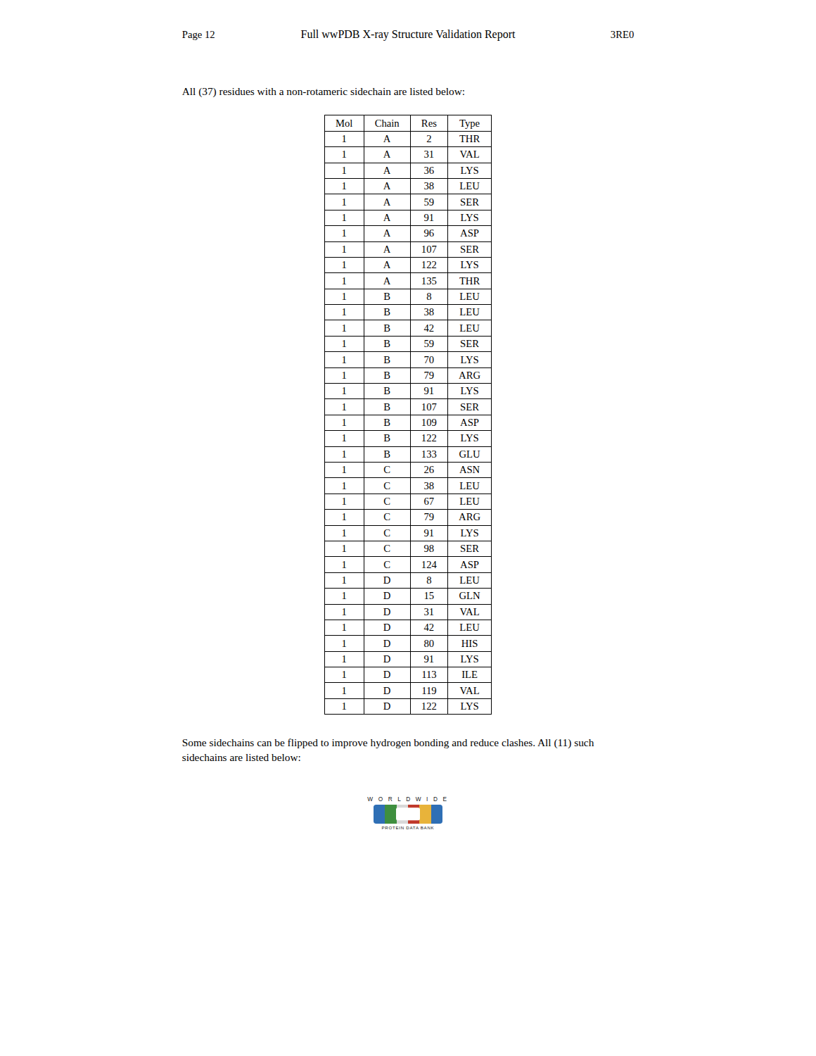Page 12
Full wwPDB X-ray Structure Validation Report
3RE0
All (37) residues with a non-rotameric sidechain are listed below:
| Mol | Chain | Res | Type |
| --- | --- | --- | --- |
| 1 | A | 2 | THR |
| 1 | A | 31 | VAL |
| 1 | A | 36 | LYS |
| 1 | A | 38 | LEU |
| 1 | A | 59 | SER |
| 1 | A | 91 | LYS |
| 1 | A | 96 | ASP |
| 1 | A | 107 | SER |
| 1 | A | 122 | LYS |
| 1 | A | 135 | THR |
| 1 | B | 8 | LEU |
| 1 | B | 38 | LEU |
| 1 | B | 42 | LEU |
| 1 | B | 59 | SER |
| 1 | B | 70 | LYS |
| 1 | B | 79 | ARG |
| 1 | B | 91 | LYS |
| 1 | B | 107 | SER |
| 1 | B | 109 | ASP |
| 1 | B | 122 | LYS |
| 1 | B | 133 | GLU |
| 1 | C | 26 | ASN |
| 1 | C | 38 | LEU |
| 1 | C | 67 | LEU |
| 1 | C | 79 | ARG |
| 1 | C | 91 | LYS |
| 1 | C | 98 | SER |
| 1 | C | 124 | ASP |
| 1 | D | 8 | LEU |
| 1 | D | 15 | GLN |
| 1 | D | 31 | VAL |
| 1 | D | 42 | LEU |
| 1 | D | 80 | HIS |
| 1 | D | 91 | LYS |
| 1 | D | 113 | ILE |
| 1 | D | 119 | VAL |
| 1 | D | 122 | LYS |
Some sidechains can be flipped to improve hydrogen bonding and reduce clashes. All (11) such sidechains are listed below:
W O R L D W I D E
PROTEIN DATA BANK